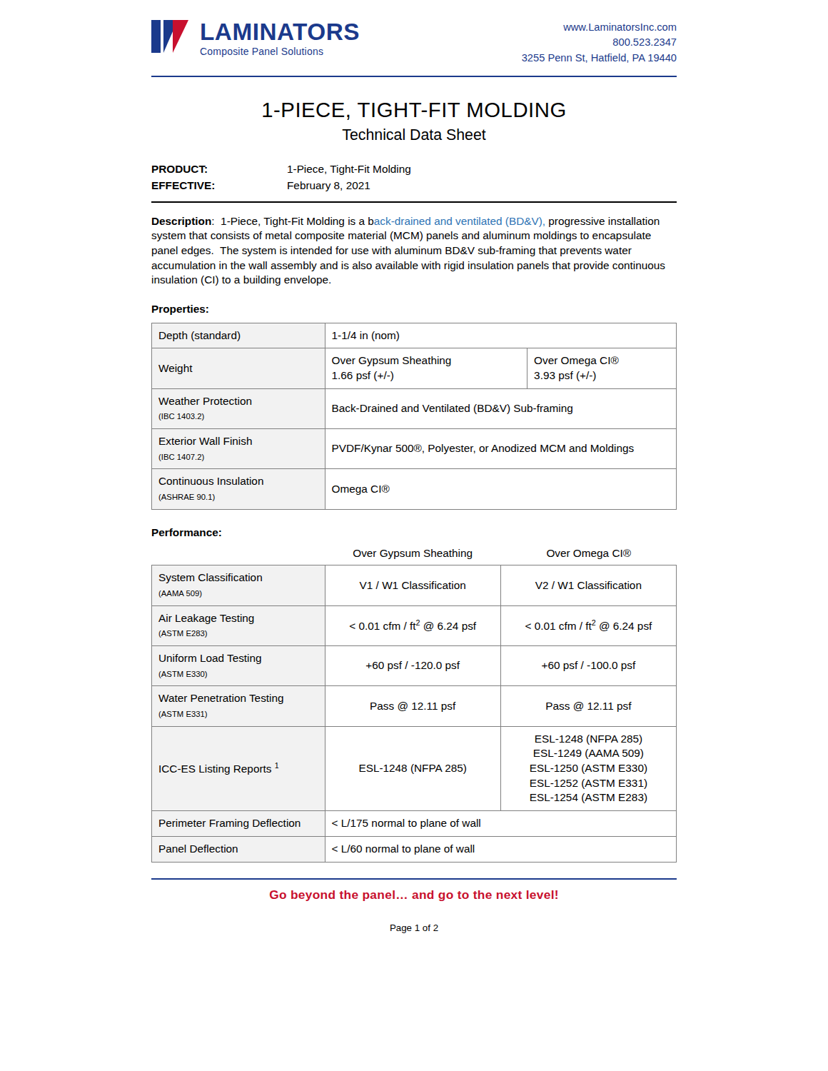LAMINATORS
Composite Panel Solutions
www.LaminatorsInc.com
800.523.2347
3255 Penn St, Hatfield, PA 19440
1-PIECE, TIGHT-FIT MOLDING
Technical Data Sheet
| PRODUCT: | 1-Piece, Tight-Fit Molding |
| EFFECTIVE: | February 8, 2021 |
Description: 1-Piece, Tight-Fit Molding is a back-drained and ventilated (BD&V), progressive installation system that consists of metal composite material (MCM) panels and aluminum moldings to encapsulate panel edges. The system is intended for use with aluminum BD&V sub-framing that prevents water accumulation in the wall assembly and is also available with rigid insulation panels that provide continuous insulation (CI) to a building envelope.
Properties:
| Depth (standard) | 1-1/4 in (nom) |
| Weight | Over Gypsum Sheathing 1.66 psf (+/-) | Over Omega CI® 3.93 psf (+/-) |
| Weather Protection (IBC 1403.2) | Back-Drained and Ventilated (BD&V) Sub-framing |
| Exterior Wall Finish (IBC 1407.2) | PVDF/Kynar 500®, Polyester, or Anodized MCM and Moldings |
| Continuous Insulation (ASHRAE 90.1) | Omega CI® |
Performance:
| | Over Gypsum Sheathing | Over Omega CI® |
| System Classification (AAMA 509) | V1 / W1 Classification | V2 / W1 Classification |
| Air Leakage Testing (ASTM E283) | < 0.01 cfm / ft 2 @ 6.24 psf | < 0.01 cfm / ft 2 @ 6.24 psf |
| Uniform Load Testing (ASTM E330) | +60 psf / -120.0 psf | +60 psf / -100.0 psf |
| Water Penetration Testing (ASTM E331) | Pass @ 12.11 psf | Pass @ 12.11 psf |
| ICC-ES Listing Reports 1 | ESL-1248 (NFPA 285) | ESL-1248 (NFPA 285) ESL-1249 (AAMA 509) ESL-1250 (ASTM E330) ESL-1252 (ASTM E331) ESL-1254 (ASTM E283) |
| Perimeter Framing Deflection | < L/175 normal to plane of wall |
| Panel Deflection | < L/60 normal to plane of wall |
Go beyond the panel… and go to the next level!
Page 1 of 2